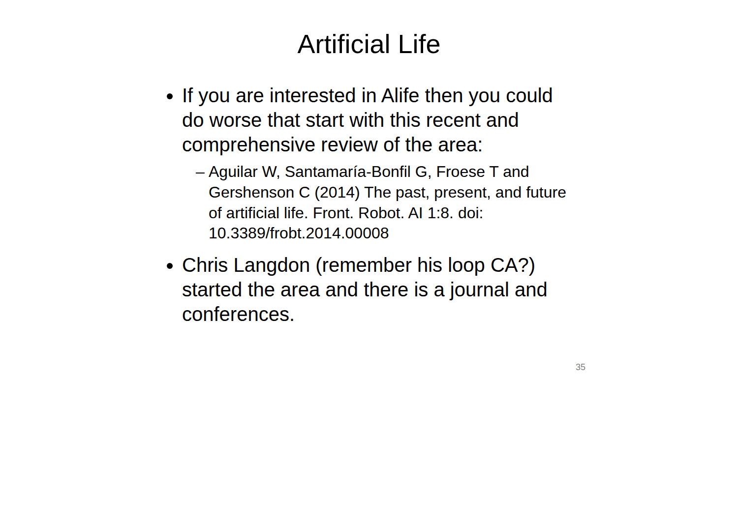Artificial Life
If you are interested in Alife then you could do worse that start with this recent and comprehensive review of the area:
Aguilar W, Santamaría-Bonfil G, Froese T and Gershenson C (2014) The past, present, and future of artificial life. Front. Robot. AI 1:8. doi: 10.3389/frobt.2014.00008
Chris Langdon (remember his loop CA?) started the area and there is a journal and conferences.
35